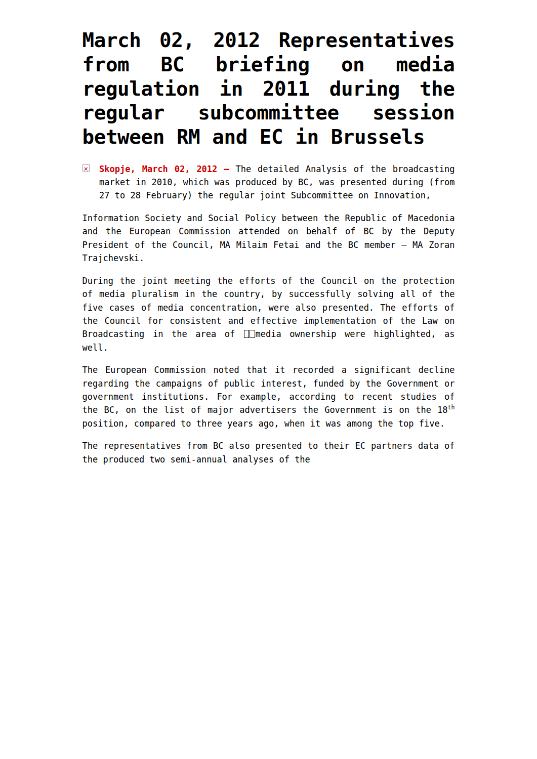March 02, 2012 Representatives from BC briefing on media regulation in 2011 during the regular subcommittee session between RM and EC in Brussels
✕Skopje, March 02, 2012 – The detailed Analysis of the broadcasting market in 2010, which was produced by BC, was presented during (from 27 to 28 February) the regular joint Subcommittee on Innovation,
Information Society and Social Policy between the Republic of Macedonia and the European Commission attended on behalf of BC by the Deputy President of the Council, MA Milaim Fetai and the BC member – MA Zoran Trajchevski.
During the joint meeting the efforts of the Council on the protection of media pluralism in the country, by successfully solving all of the five cases of media concentration, were also presented. The efforts of the Council for consistent and effective implementation of the Law on Broadcasting in the area of media ownership were highlighted, as well.
The European Commission noted that it recorded a significant decline regarding the campaigns of public interest, funded by the Government or government institutions. For example, according to recent studies of the BC, on the list of major advertisers the Government is on the 18th position, compared to three years ago, when it was among the top five.
The representatives from BC also presented to their EC partners data of the produced two semi-annual analyses of the